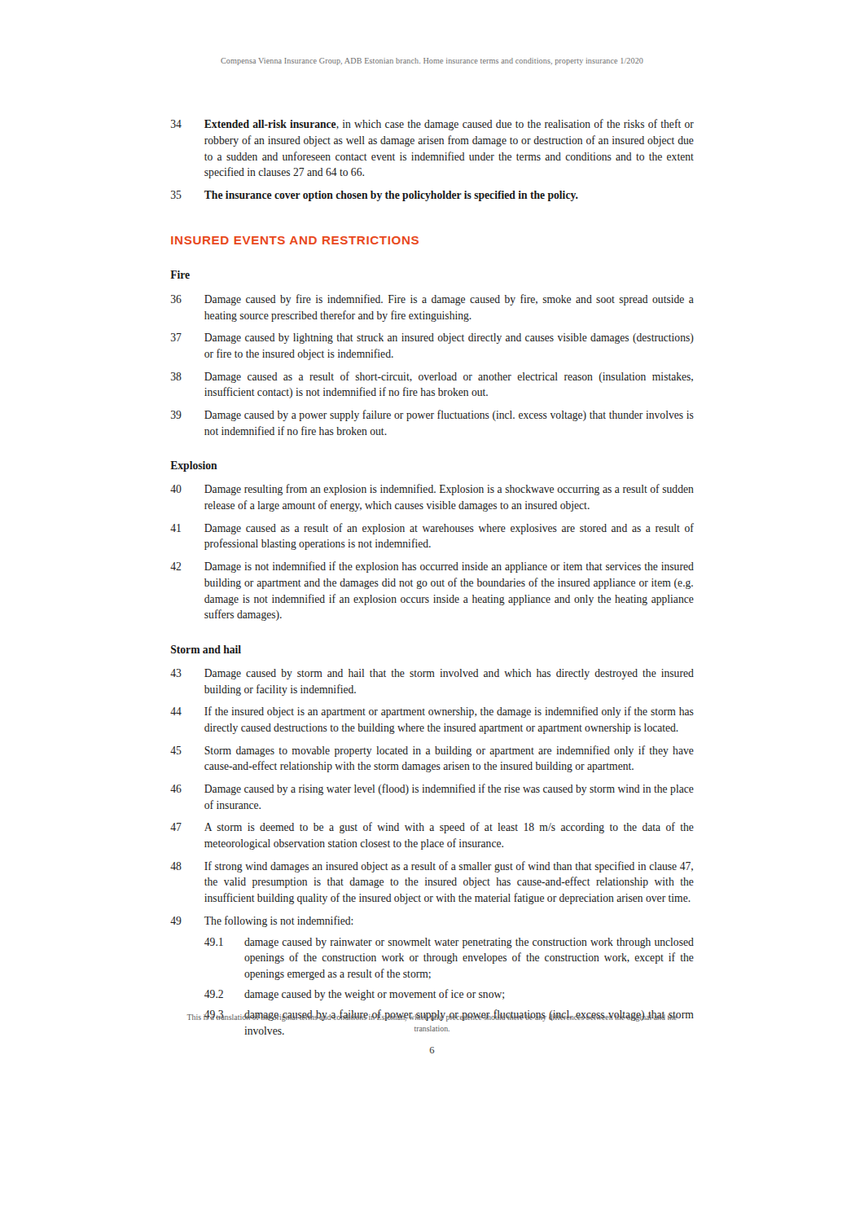Compensa Vienna Insurance Group, ADB Estonian branch. Home insurance terms and conditions, property insurance 1/2020
34 Extended all-risk insurance, in which case the damage caused due to the realisation of the risks of theft or robbery of an insured object as well as damage arisen from damage to or destruction of an insured object due to a sudden and unforeseen contact event is indemnified under the terms and conditions and to the extent specified in clauses 27 and 64 to 66.
35 The insurance cover option chosen by the policyholder is specified in the policy.
Insured events and restrictions
Fire
36 Damage caused by fire is indemnified. Fire is a damage caused by fire, smoke and soot spread outside a heating source prescribed therefor and by fire extinguishing.
37 Damage caused by lightning that struck an insured object directly and causes visible damages (destructions) or fire to the insured object is indemnified.
38 Damage caused as a result of short-circuit, overload or another electrical reason (insulation mistakes, insufficient contact) is not indemnified if no fire has broken out.
39 Damage caused by a power supply failure or power fluctuations (incl. excess voltage) that thunder involves is not indemnified if no fire has broken out.
Explosion
40 Damage resulting from an explosion is indemnified. Explosion is a shockwave occurring as a result of sudden release of a large amount of energy, which causes visible damages to an insured object.
41 Damage caused as a result of an explosion at warehouses where explosives are stored and as a result of professional blasting operations is not indemnified.
42 Damage is not indemnified if the explosion has occurred inside an appliance or item that services the insured building or apartment and the damages did not go out of the boundaries of the insured appliance or item (e.g. damage is not indemnified if an explosion occurs inside a heating appliance and only the heating appliance suffers damages).
Storm and hail
43 Damage caused by storm and hail that the storm involved and which has directly destroyed the insured building or facility is indemnified.
44 If the insured object is an apartment or apartment ownership, the damage is indemnified only if the storm has directly caused destructions to the building where the insured apartment or apartment ownership is located.
45 Storm damages to movable property located in a building or apartment are indemnified only if they have cause-and-effect relationship with the storm damages arisen to the insured building or apartment.
46 Damage caused by a rising water level (flood) is indemnified if the rise was caused by storm wind in the place of insurance.
47 A storm is deemed to be a gust of wind with a speed of at least 18 m/s according to the data of the meteorological observation station closest to the place of insurance.
48 If strong wind damages an insured object as a result of a smaller gust of wind than that specified in clause 47, the valid presumption is that damage to the insured object has cause-and-effect relationship with the insufficient building quality of the insured object or with the material fatigue or depreciation arisen over time.
49 The following is not indemnified:
49.1 damage caused by rainwater or snowmelt water penetrating the construction work through unclosed openings of the construction work or through envelopes of the construction work, except if the openings emerged as a result of the storm;
49.2 damage caused by the weight or movement of ice or snow;
49.3 damage caused by a failure of power supply or power fluctuations (incl. excess voltage) that storm involves.
This is a translation of the original terms and conditions in Estonian, which take precedence should there be any differences between the original and the translation.
6